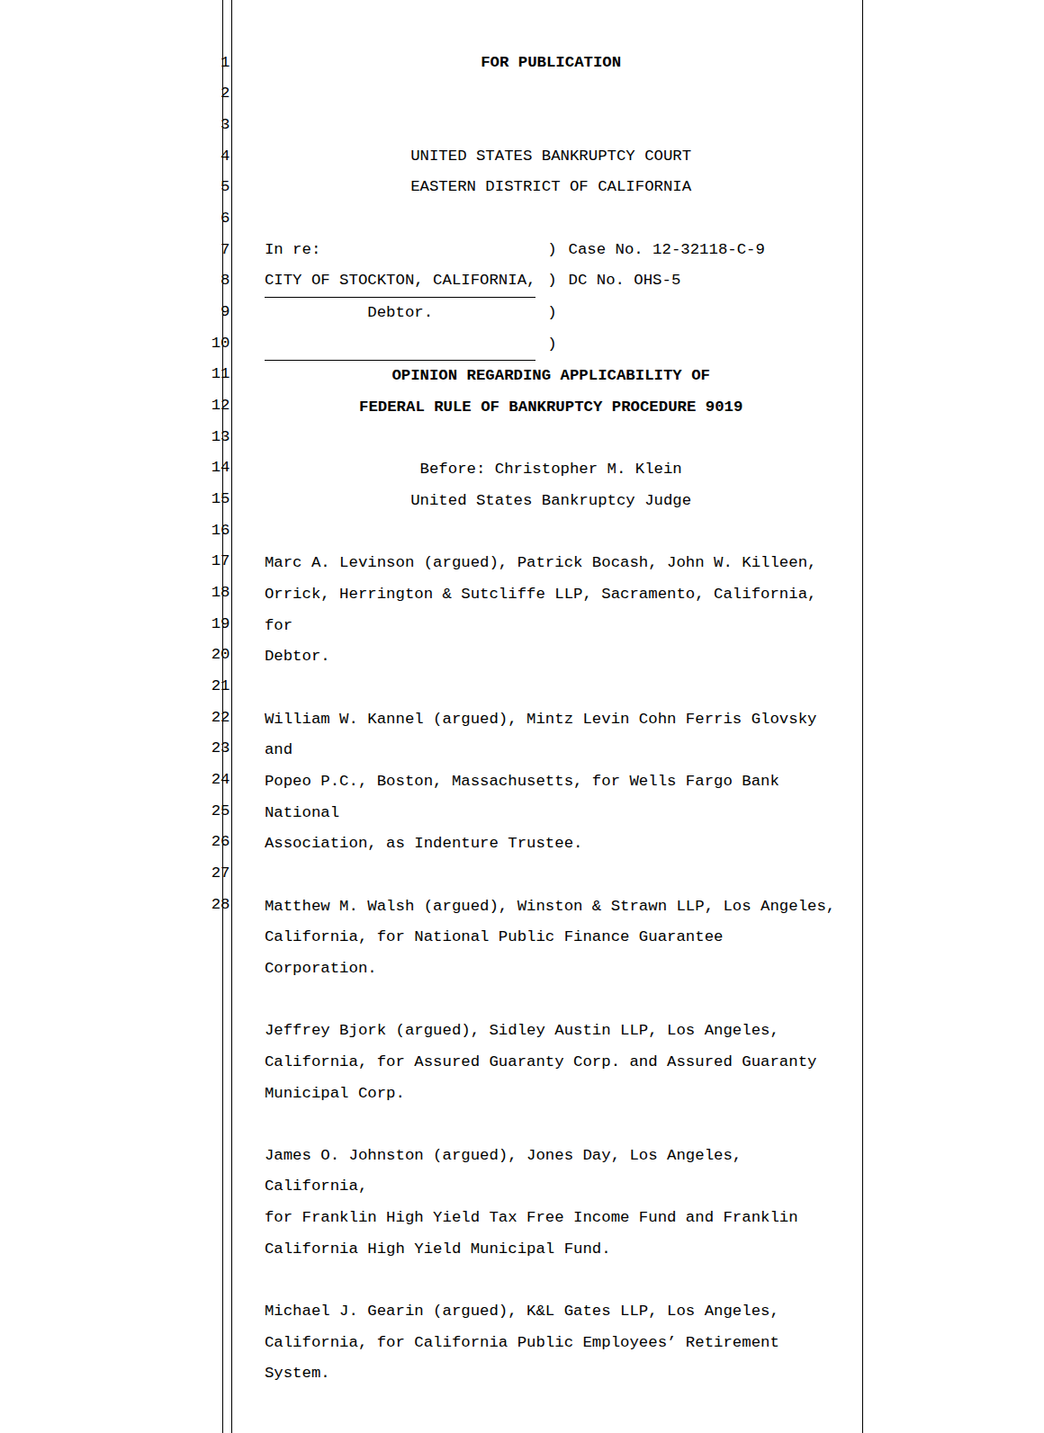1
2
3
4
5
6
7
8
9
10
11
12
13
14
15
16
17
18
19
20
21
22
23
24
25
26
27
28
FOR PUBLICATION
UNITED STATES BANKRUPTCY COURT
EASTERN DISTRICT OF CALIFORNIA
| In re: | ) | Case No. 12-32118-C-9 |
| CITY OF STOCKTON, CALIFORNIA, | ) | DC No. OHS-5 |
| Debtor. | ) | |
| | ) | |
OPINION REGARDING APPLICABILITY OF
FEDERAL RULE OF BANKRUPTCY PROCEDURE 9019
Before: Christopher M. Klein
United States Bankruptcy Judge
Marc A. Levinson (argued), Patrick Bocash, John W. Killeen, Orrick, Herrington & Sutcliffe LLP, Sacramento, California, for Debtor.
William W. Kannel (argued), Mintz Levin Cohn Ferris Glovsky and Popeo P.C., Boston, Massachusetts, for Wells Fargo Bank National Association, as Indenture Trustee.
Matthew M. Walsh (argued), Winston & Strawn LLP, Los Angeles, California, for National Public Finance Guarantee Corporation.
Jeffrey Bjork (argued), Sidley Austin LLP, Los Angeles, California, for Assured Guaranty Corp. and Assured Guaranty Municipal Corp.
James O. Johnston (argued), Jones Day, Los Angeles, California, for Franklin High Yield Tax Free Income Fund and Franklin California High Yield Municipal Fund.
Michael J. Gearin (argued), K&L Gates LLP, Los Angeles, California, for California Public Employees’ Retirement System.